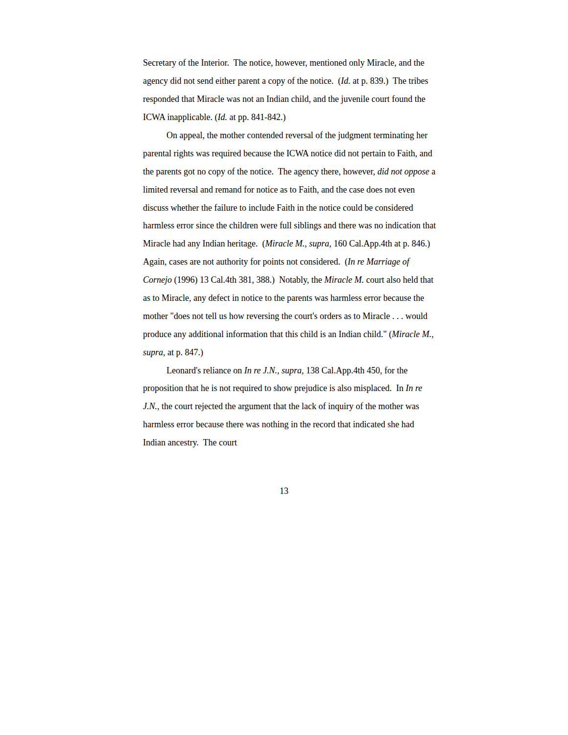Secretary of the Interior. The notice, however, mentioned only Miracle, and the agency did not send either parent a copy of the notice. (Id. at p. 839.) The tribes responded that Miracle was not an Indian child, and the juvenile court found the ICWA inapplicable. (Id. at pp. 841-842.)
On appeal, the mother contended reversal of the judgment terminating her parental rights was required because the ICWA notice did not pertain to Faith, and the parents got no copy of the notice. The agency there, however, did not oppose a limited reversal and remand for notice as to Faith, and the case does not even discuss whether the failure to include Faith in the notice could be considered harmless error since the children were full siblings and there was no indication that Miracle had any Indian heritage. (Miracle M., supra, 160 Cal.App.4th at p. 846.) Again, cases are not authority for points not considered. (In re Marriage of Cornejo (1996) 13 Cal.4th 381, 388.) Notably, the Miracle M. court also held that as to Miracle, any defect in notice to the parents was harmless error because the mother "does not tell us how reversing the court's orders as to Miracle . . . would produce any additional information that this child is an Indian child." (Miracle M., supra, at p. 847.)
Leonard's reliance on In re J.N., supra, 138 Cal.App.4th 450, for the proposition that he is not required to show prejudice is also misplaced. In In re J.N., the court rejected the argument that the lack of inquiry of the mother was harmless error because there was nothing in the record that indicated she had Indian ancestry. The court
13